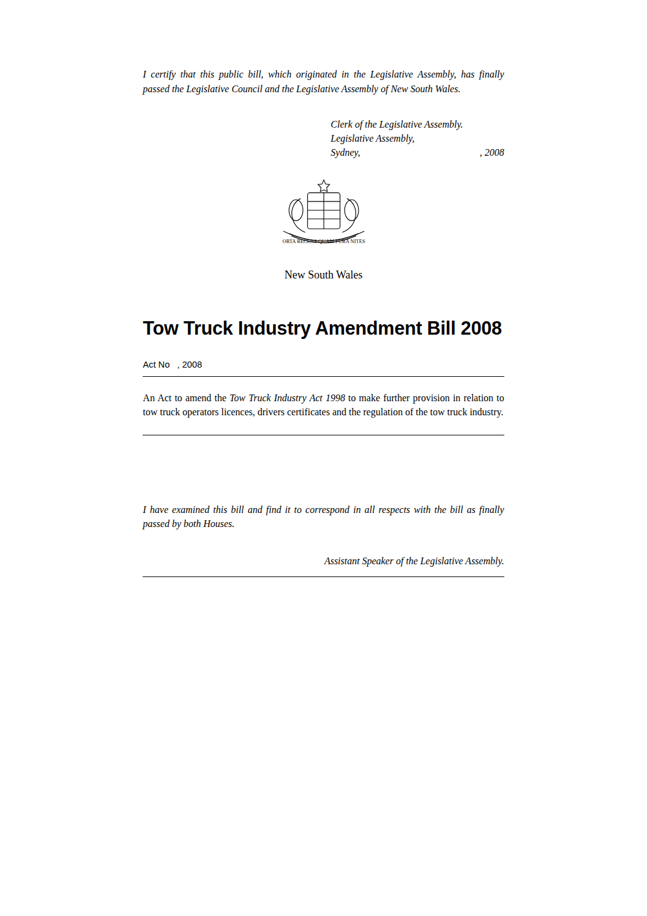I certify that this public bill, which originated in the Legislative Assembly, has finally passed the Legislative Council and the Legislative Assembly of New South Wales.
Clerk of the Legislative Assembly.
Legislative Assembly,
Sydney,, 2008
New South Wales
Tow Truck Industry Amendment Bill 2008
Act No , 2008
An Act to amend the Tow Truck Industry Act 1998 to make further provision in relation to tow truck operators licences, drivers certificates and the regulation of the tow truck industry.
I have examined this bill and find it to correspond in all respects with the bill as finally passed by both Houses.
Assistant Speaker of the Legislative Assembly.